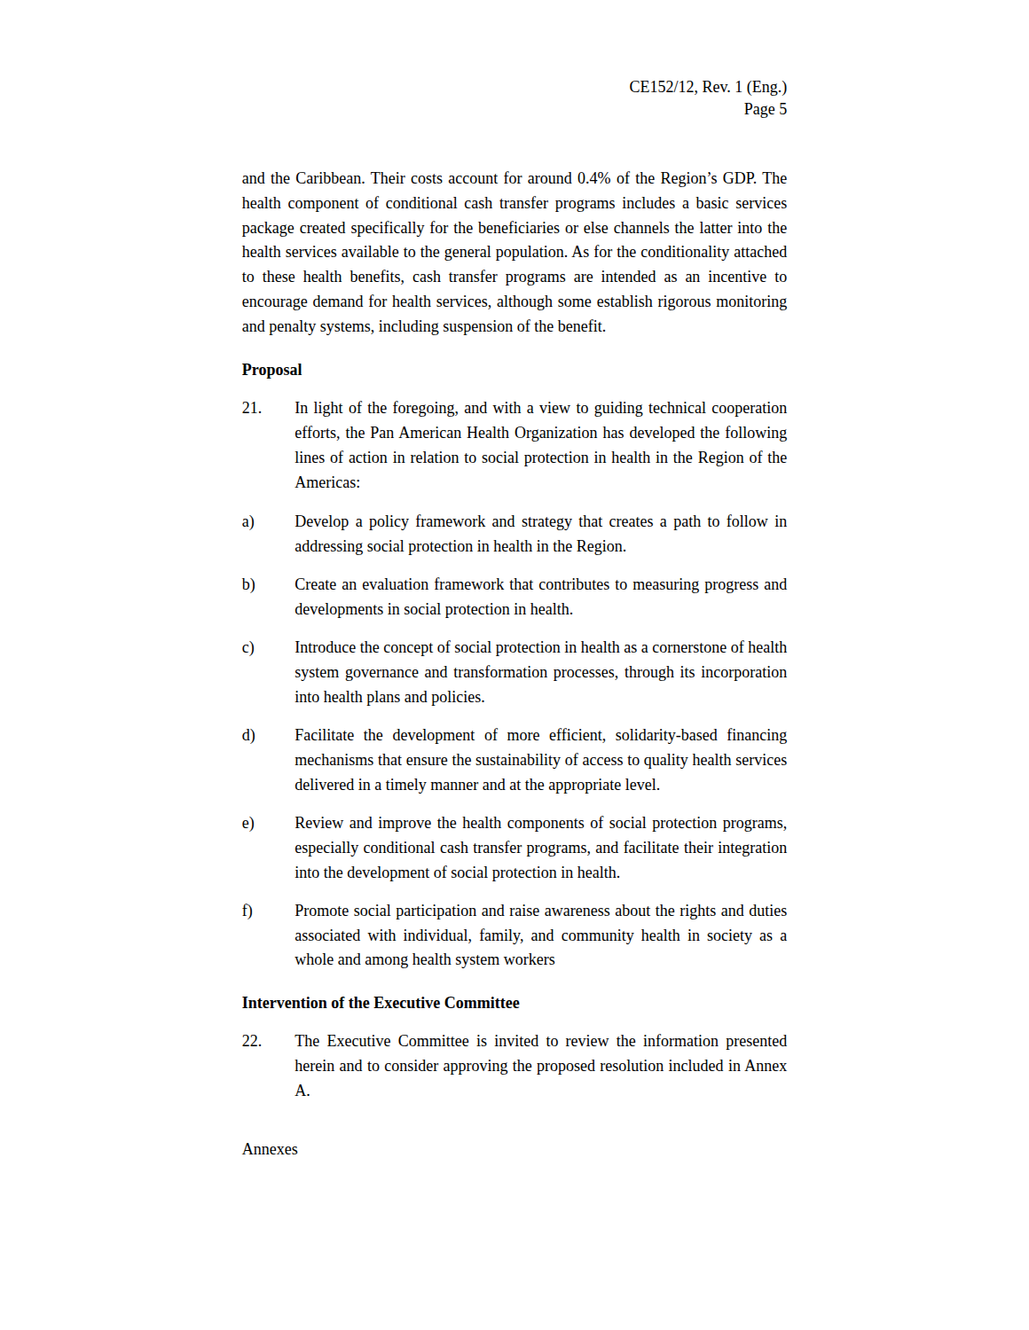CE152/12, Rev. 1 (Eng.)
Page 5
and the Caribbean. Their costs account for around 0.4% of the Region’s GDP. The health component of conditional cash transfer programs includes a basic services package created specifically for the beneficiaries or else channels the latter into the health services available to the general population. As for the conditionality attached to these health benefits, cash transfer programs are intended as an incentive to encourage demand for health services, although some establish rigorous monitoring and penalty systems, including suspension of the benefit.
Proposal
21.
In light of the foregoing, and with a view to guiding technical cooperation efforts, the Pan American Health Organization has developed the following lines of action in relation to social protection in health in the Region of the Americas:
a)
Develop a policy framework and strategy that creates a path to follow in addressing social protection in health in the Region.
b)
Create an evaluation framework that contributes to measuring progress and developments in social protection in health.
c)
Introduce the concept of social protection in health as a cornerstone of health system governance and transformation processes, through its incorporation into health plans and policies.
d)
Facilitate the development of more efficient, solidarity-based financing mechanisms that ensure the sustainability of access to quality health services delivered in a timely manner and at the appropriate level.
e)
Review and improve the health components of social protection programs, especially conditional cash transfer programs, and facilitate their integration into the development of social protection in health.
f)
Promote social participation and raise awareness about the rights and duties associated with individual, family, and community health in society as a whole and among health system workers
Intervention of the Executive Committee
22.
The Executive Committee is invited to review the information presented herein and to consider approving the proposed resolution included in Annex A.
Annexes